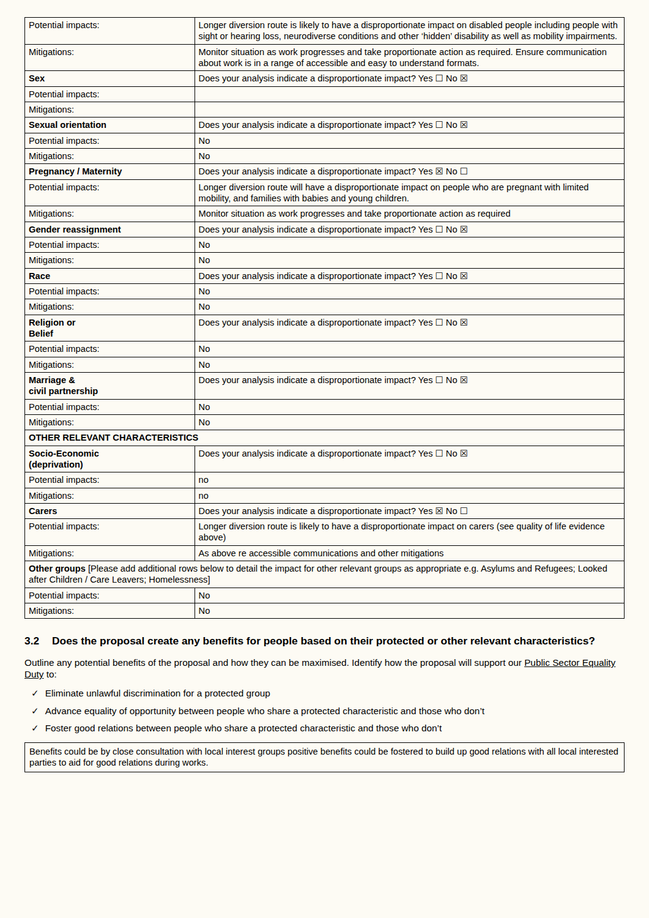| Potential impacts: | Longer diversion route is likely to have a disproportionate impact on disabled people including people with sight or hearing loss, neurodiverse conditions and other ‘hidden’ disability as well as mobility impairments. |
| Mitigations: | Monitor situation as work progresses and take proportionate action as required. Ensure communication about work is in a range of accessible and easy to understand formats. |
| Sex | Does your analysis indicate a disproportionate impact? Yes ☐ No ☒ |
| Potential impacts: | |
| Mitigations: | |
| Sexual orientation | Does your analysis indicate a disproportionate impact? Yes ☐ No ☒ |
| Potential impacts: | No |
| Mitigations: | No |
| Pregnancy / Maternity | Does your analysis indicate a disproportionate impact? Yes ☒ No ☐ |
| Potential impacts: | Longer diversion route will have a disproportionate impact on people who are pregnant with limited mobility, and families with babies and young children. |
| Mitigations: | Monitor situation as work progresses and take proportionate action as required |
| Gender reassignment | Does your analysis indicate a disproportionate impact? Yes ☐ No ☒ |
| Potential impacts: | No |
| Mitigations: | No |
| Race | Does your analysis indicate a disproportionate impact? Yes ☐ No ☒ |
| Potential impacts: | No |
| Mitigations: | No |
| Religion or Belief | Does your analysis indicate a disproportionate impact? Yes ☐ No ☒ |
| Potential impacts: | No |
| Mitigations: | No |
| Marriage & civil partnership | Does your analysis indicate a disproportionate impact? Yes ☐ No ☒ |
| Potential impacts: | No |
| Mitigations: | No |
| OTHER RELEVANT CHARACTERISTICS |
| Socio-Economic (deprivation) | Does your analysis indicate a disproportionate impact? Yes ☐ No ☒ |
| Potential impacts: | no |
| Mitigations: | no |
| Carers | Does your analysis indicate a disproportionate impact? Yes ☒ No ☐ |
| Potential impacts: | Longer diversion route is likely to have a disproportionate impact on carers (see quality of life evidence above) |
| Mitigations: | As above re accessible communications and other mitigations |
| Other groups [Please add additional rows below to detail the impact for other relevant groups as appropriate e.g. Asylums and Refugees; Looked after Children / Care Leavers; Homelessness] |
| Potential impacts: | No |
| Mitigations: | No |
3.2 Does the proposal create any benefits for people based on their protected or other relevant characteristics?
Outline any potential benefits of the proposal and how they can be maximised. Identify how the proposal will support our Public Sector Equality Duty to:
Eliminate unlawful discrimination for a protected group
Advance equality of opportunity between people who share a protected characteristic and those who don’t
Foster good relations between people who share a protected characteristic and those who don’t
Benefits could be by close consultation with local interest groups positive benefits could be fostered to build up good relations with all local interested parties to aid for good relations during works.